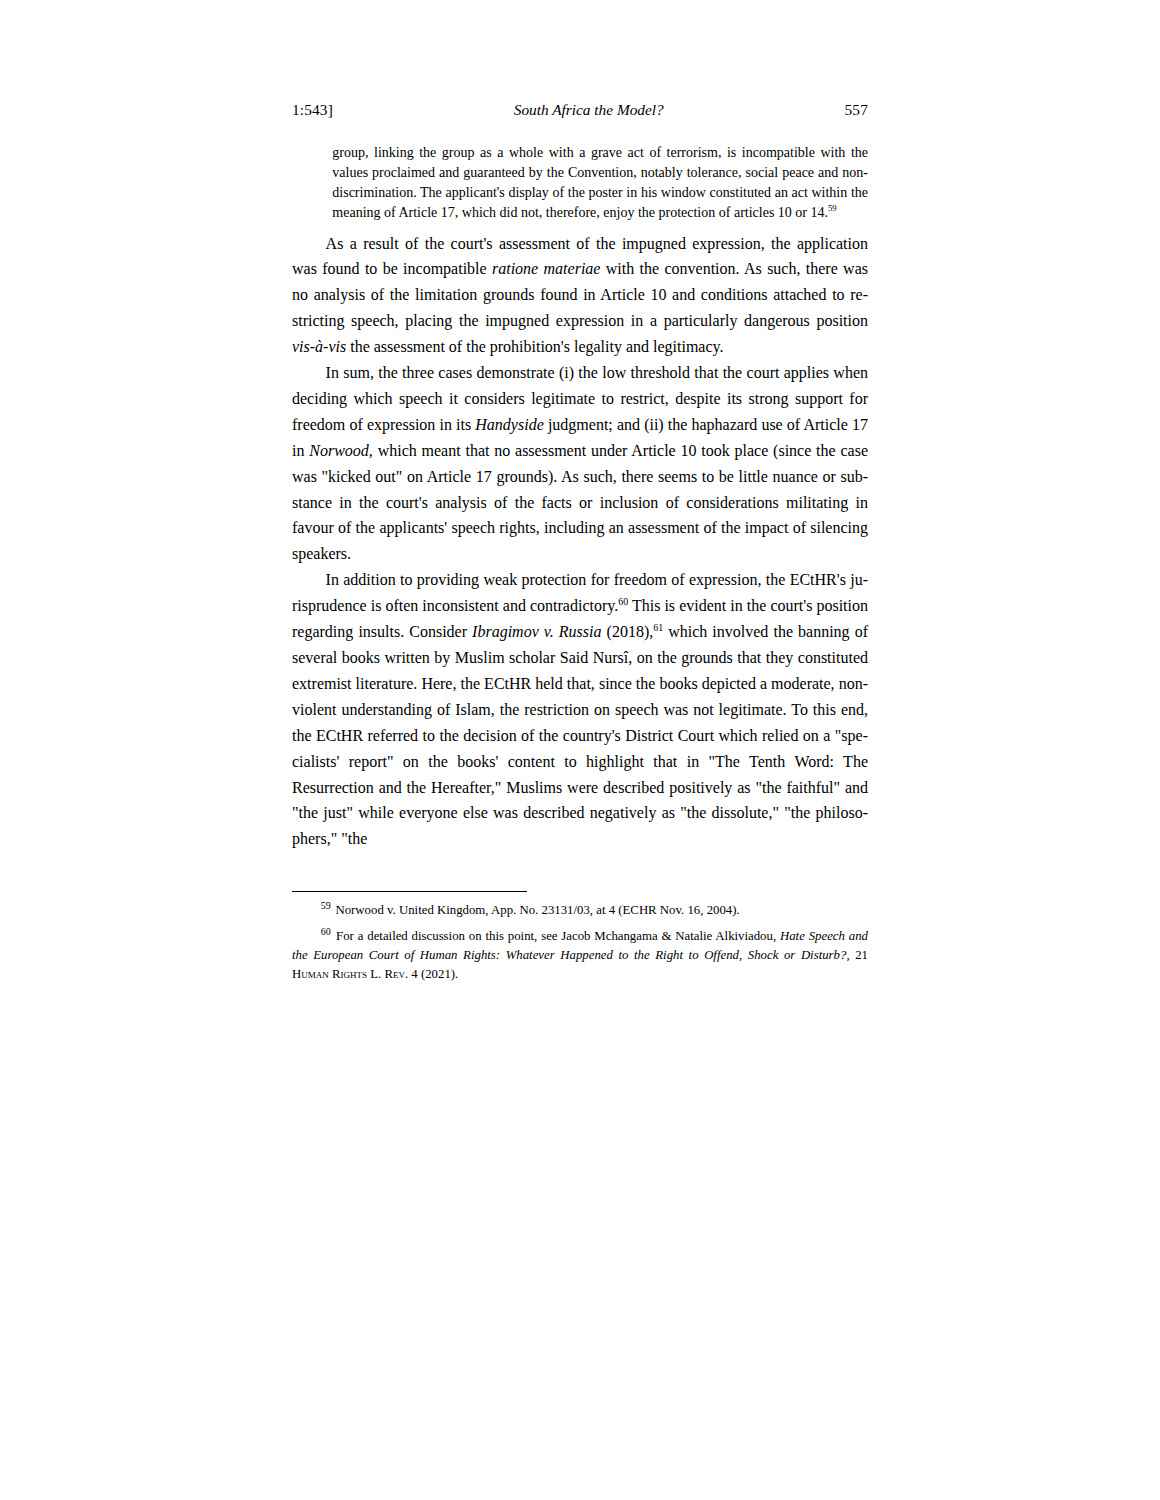1:543] South Africa the Model? 557
group, linking the group as a whole with a grave act of terrorism, is incompatible with the values proclaimed and guaranteed by the Convention, notably tolerance, social peace and non-discrimination. The applicant's display of the poster in his window constituted an act within the meaning of Article 17, which did not, therefore, enjoy the protection of articles 10 or 14.59
As a result of the court's assessment of the impugned expression, the application was found to be incompatible ratione materiae with the convention. As such, there was no analysis of the limitation grounds found in Article 10 and conditions attached to restricting speech, placing the impugned expression in a particularly dangerous position vis-à-vis the assessment of the prohibition's legality and legitimacy.
In sum, the three cases demonstrate (i) the low threshold that the court applies when deciding which speech it considers legitimate to restrict, despite its strong support for freedom of expression in its Handyside judgment; and (ii) the haphazard use of Article 17 in Norwood, which meant that no assessment under Article 10 took place (since the case was "kicked out" on Article 17 grounds). As such, there seems to be little nuance or substance in the court's analysis of the facts or inclusion of considerations militating in favour of the applicants' speech rights, including an assessment of the impact of silencing speakers.
In addition to providing weak protection for freedom of expression, the ECtHR's jurisprudence is often inconsistent and contradictory.60 This is evident in the court's position regarding insults. Consider Ibragimov v. Russia (2018),61 which involved the banning of several books written by Muslim scholar Said Nursî, on the grounds that they constituted extremist literature. Here, the ECtHR held that, since the books depicted a moderate, non-violent understanding of Islam, the restriction on speech was not legitimate. To this end, the ECtHR referred to the decision of the country's District Court which relied on a "specialists' report" on the books' content to highlight that in "The Tenth Word: The Resurrection and the Hereafter," Muslims were described positively as "the faithful" and "the just" while everyone else was described negatively as "the dissolute," "the philosophers," "the
59 Norwood v. United Kingdom, App. No. 23131/03, at 4 (ECHR Nov. 16, 2004).
60 For a detailed discussion on this point, see Jacob Mchangama & Natalie Alkiviadou, Hate Speech and the European Court of Human Rights: Whatever Happened to the Right to Offend, Shock or Disturb?, 21 Human Rights L. Rev. 4 (2021).